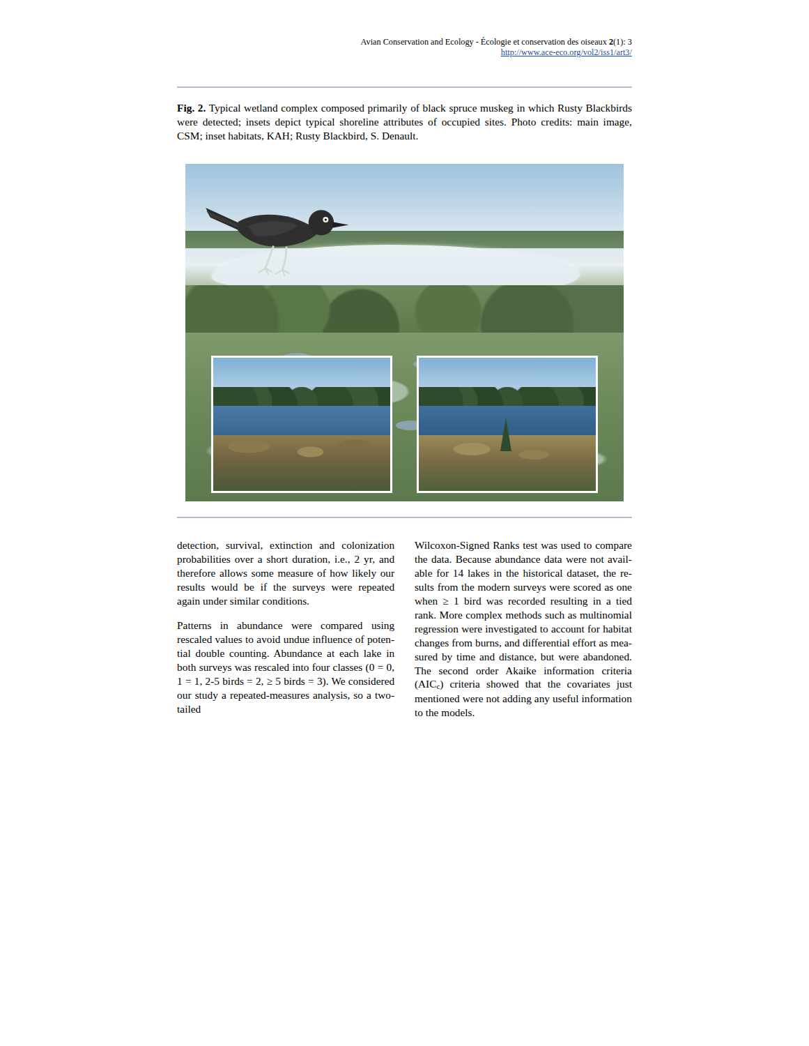Avian Conservation and Ecology - Écologie et conservation des oiseaux 2(1): 3
http://www.ace-eco.org/vol2/iss1/art3/
Fig. 2. Typical wetland complex composed primarily of black spruce muskeg in which Rusty Blackbirds were detected; insets depict typical shoreline attributes of occupied sites. Photo credits: main image, CSM; inset habitats, KAH; Rusty Blackbird, S. Denault.
detection, survival, extinction and colonization probabilities over a short duration, i.e., 2 yr, and therefore allows some measure of how likely our results would be if the surveys were repeated again under similar conditions.
Patterns in abundance were compared using rescaled values to avoid undue influence of potential double counting. Abundance at each lake in both surveys was rescaled into four classes (0 = 0, 1 = 1, 2-5 birds = 2, ≥ 5 birds = 3). We considered our study a repeated-measures analysis, so a two-tailed
Wilcoxon-Signed Ranks test was used to compare the data. Because abundance data were not available for 14 lakes in the historical dataset, the results from the modern surveys were scored as one when ≥ 1 bird was recorded resulting in a tied rank. More complex methods such as multinomial regression were investigated to account for habitat changes from burns, and differential effort as measured by time and distance, but were abandoned. The second order Akaike information criteria (AICc) criteria showed that the covariates just mentioned were not adding any useful information to the models.